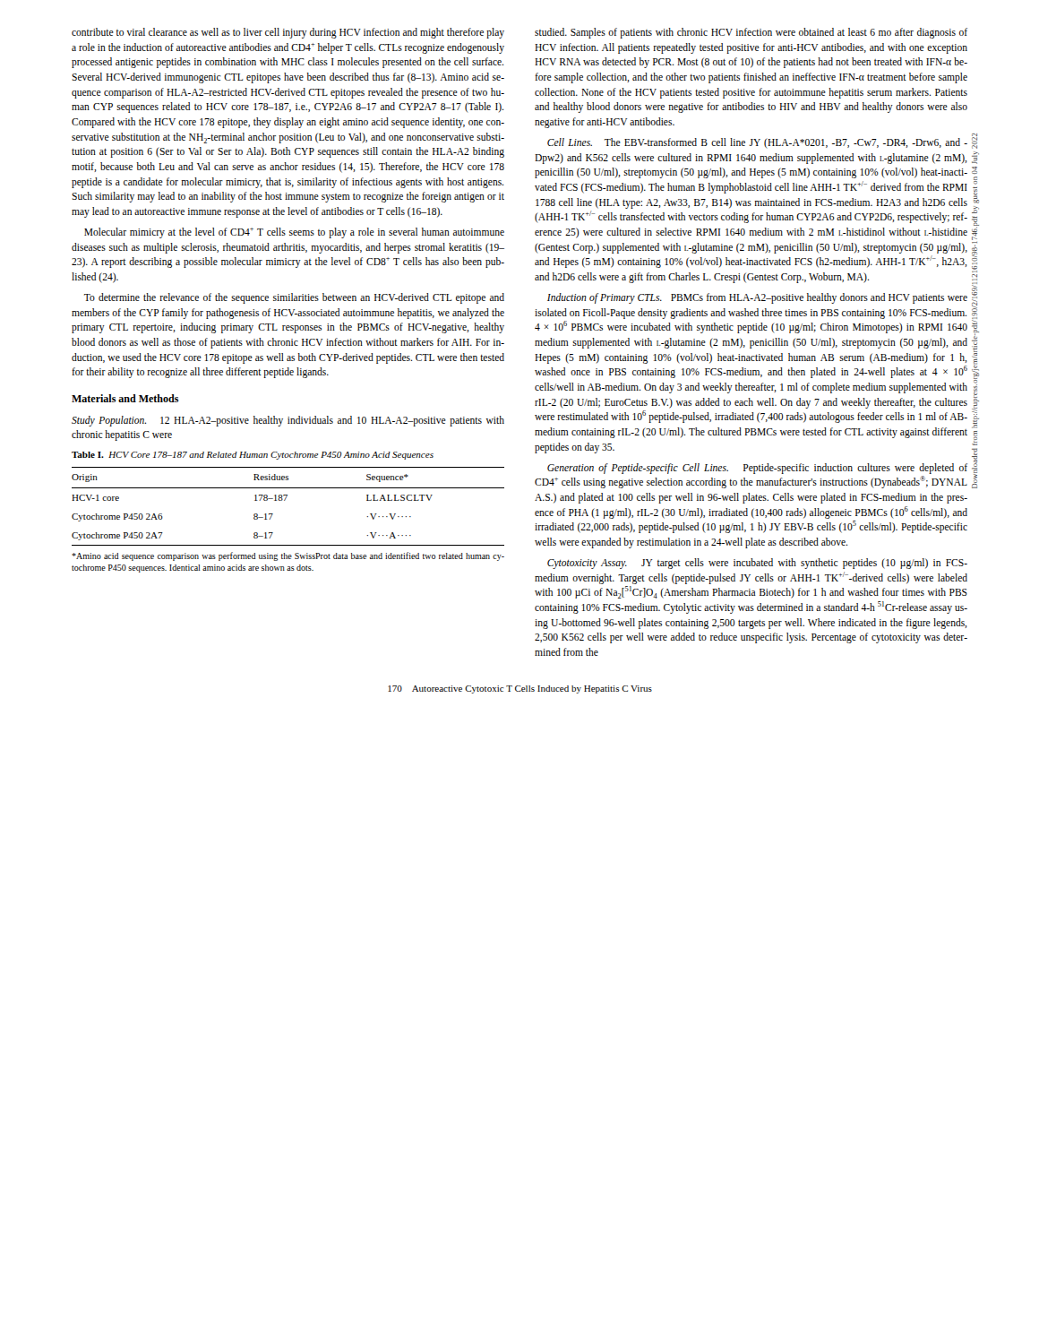Downloaded from http://rupress.org/jem/article-pdf/190/2/169/1121610/98-1746.pdf by guest on 04 July 2022
contribute to viral clearance as well as to liver cell injury during HCV infection and might therefore play a role in the induction of autoreactive antibodies and CD4+ helper T cells. CTLs recognize endogenously processed antigenic peptides in combination with MHC class I molecules presented on the cell surface. Several HCV-derived immunogenic CTL epitopes have been described thus far (8–13). Amino acid sequence comparison of HLA-A2–restricted HCV-derived CTL epitopes revealed the presence of two human CYP sequences related to HCV core 178–187, i.e., CYP2A6 8–17 and CYP2A7 8–17 (Table I). Compared with the HCV core 178 epitope, they display an eight amino acid sequence identity, one conservative substitution at the NH2-terminal anchor position (Leu to Val), and one nonconservative substitution at position 6 (Ser to Val or Ser to Ala). Both CYP sequences still contain the HLA-A2 binding motif, because both Leu and Val can serve as anchor residues (14, 15). Therefore, the HCV core 178 peptide is a candidate for molecular mimicry, that is, similarity of infectious agents with host antigens. Such similarity may lead to an inability of the host immune system to recognize the foreign antigen or it may lead to an autoreactive immune response at the level of antibodies or T cells (16–18).
Molecular mimicry at the level of CD4+ T cells seems to play a role in several human autoimmune diseases such as multiple sclerosis, rheumatoid arthritis, myocarditis, and herpes stromal keratitis (19–23). A report describing a possible molecular mimicry at the level of CD8+ T cells has also been published (24).
To determine the relevance of the sequence similarities between an HCV-derived CTL epitope and members of the CYP family for pathogenesis of HCV-associated autoimmune hepatitis, we analyzed the primary CTL repertoire, inducing primary CTL responses in the PBMCs of HCV-negative, healthy blood donors as well as those of patients with chronic HCV infection without markers for AIH. For induction, we used the HCV core 178 epitope as well as both CYP-derived peptides. CTL were then tested for their ability to recognize all three different peptide ligands.
Materials and Methods
Study Population. 12 HLA-A2–positive healthy individuals and 10 HLA-A2–positive patients with chronic hepatitis C were
Table I. HCV Core 178–187 and Related Human Cytochrome P450 Amino Acid Sequences
| Origin | Residues | Sequence* |
| --- | --- | --- |
| HCV-1 core | 178–187 | LLALLSCLTV |
| Cytochrome P450 2A6 | 8–17 | ·V···V···· |
| Cytochrome P450 2A7 | 8–17 | ·V···A···· |
*Amino acid sequence comparison was performed using the SwissProt data base and identified two related human cytochrome P450 sequences. Identical amino acids are shown as dots.
studied. Samples of patients with chronic HCV infection were obtained at least 6 mo after diagnosis of HCV infection. All patients repeatedly tested positive for anti-HCV antibodies, and with one exception HCV RNA was detected by PCR. Most (8 out of 10) of the patients had not been treated with IFN-α before sample collection, and the other two patients finished an ineffective IFN-α treatment before sample collection. None of the HCV patients tested positive for autoimmune hepatitis serum markers. Patients and healthy blood donors were negative for antibodies to HIV and HBV and healthy donors were also negative for anti-HCV antibodies.
Cell Lines. The EBV-transformed B cell line JY (HLA-A*0201, -B7, -Cw7, -DR4, -Drw6, and -Dpw2) and K562 cells were cultured in RPMI 1640 medium supplemented with l-glutamine (2 mM), penicillin (50 U/ml), streptomycin (50 µg/ml), and Hepes (5 mM) containing 10% (vol/vol) heat-inactivated FCS (FCS-medium). The human B lymphoblastoid cell line AHH-1 TK+/− derived from the RPMI 1788 cell line (HLA type: A2, Aw33, B7, B14) was maintained in FCS-medium. H2A3 and h2D6 cells (AHH-1 TK+/− cells transfected with vectors coding for human CYP2A6 and CYP2D6, respectively; reference 25) were cultured in selective RPMI 1640 medium with 2 mM l-histidinol without l-histidine (Gentest Corp.) supplemented with l-glutamine (2 mM), penicillin (50 U/ml), streptomycin (50 µg/ml), and Hepes (5 mM) containing 10% (vol/vol) heat-inactivated FCS (h2-medium). AHH-1 T/K+/−, h2A3, and h2D6 cells were a gift from Charles L. Crespi (Gentest Corp., Woburn, MA).
Induction of Primary CTLs. PBMCs from HLA-A2–positive healthy donors and HCV patients were isolated on Ficoll-Paque density gradients and washed three times in PBS containing 10% FCS-medium. 4 × 106 PBMCs were incubated with synthetic peptide (10 µg/ml; Chiron Mimotopes) in RPMI 1640 medium supplemented with l-glutamine (2 mM), penicillin (50 U/ml), streptomycin (50 µg/ml), and Hepes (5 mM) containing 10% (vol/vol) heat-inactivated human AB serum (AB-medium) for 1 h, washed once in PBS containing 10% FCS-medium, and then plated in 24-well plates at 4 × 106 cells/well in AB-medium. On day 3 and weekly thereafter, 1 ml of complete medium supplemented with rIL-2 (20 U/ml; EuroCetus B.V.) was added to each well. On day 7 and weekly thereafter, the cultures were restimulated with 106 peptide-pulsed, irradiated (7,400 rads) autologous feeder cells in 1 ml of AB-medium containing rIL-2 (20 U/ml). The cultured PBMCs were tested for CTL activity against different peptides on day 35.
Generation of Peptide-specific Cell Lines. Peptide-specific induction cultures were depleted of CD4+ cells using negative selection according to the manufacturer's instructions (Dynabeads®; DYNAL A.S.) and plated at 100 cells per well in 96-well plates. Cells were plated in FCS-medium in the presence of PHA (1 µg/ml), rIL-2 (30 U/ml), irradiated (10,400 rads) allogeneic PBMCs (106 cells/ml), and irradiated (22,000 rads), peptide-pulsed (10 µg/ml, 1 h) JY EBV-B cells (105 cells/ml). Peptide-specific wells were expanded by restimulation in a 24-well plate as described above.
Cytotoxicity Assay. JY target cells were incubated with synthetic peptides (10 µg/ml) in FCS-medium overnight. Target cells (peptide-pulsed JY cells or AHH-1 TK+/−-derived cells) were labeled with 100 µCi of Na2[51Cr]O4 (Amersham Pharmacia Biotech) for 1 h and washed four times with PBS containing 10% FCS-medium. Cytolytic activity was determined in a standard 4-h 51Cr-release assay using U-bottomed 96-well plates containing 2,500 targets per well. Where indicated in the figure legends, 2,500 K562 cells per well were added to reduce unspecific lysis. Percentage of cytotoxicity was determined from the
170 Autoreactive Cytotoxic T Cells Induced by Hepatitis C Virus